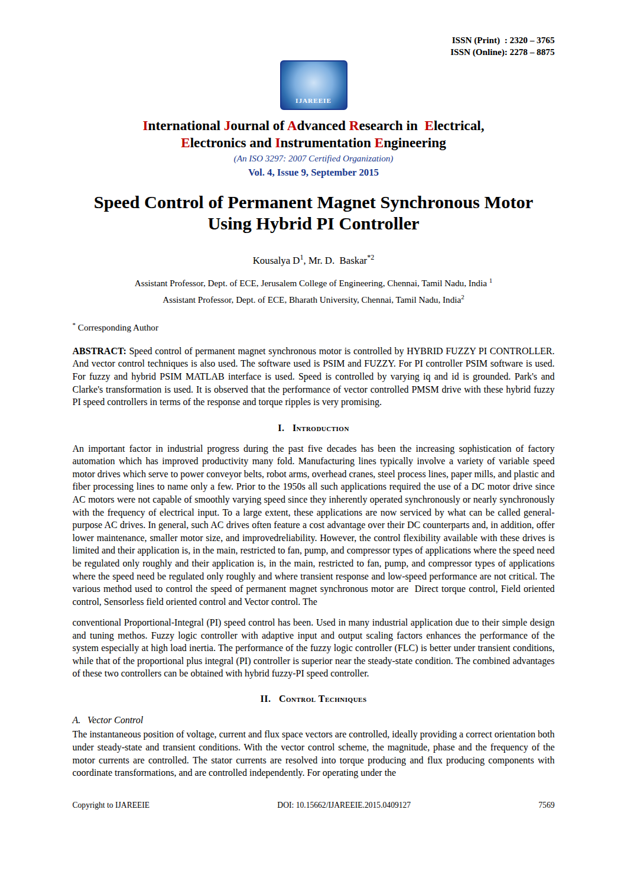ISSN (Print) : 2320 – 3765
ISSN (Online): 2278 – 8875
International Journal of Advanced Research in Electrical,
Electronics and Instrumentation Engineering
(An ISO 3297: 2007 Certified Organization)
Vol. 4, Issue 9, September 2015
Speed Control of Permanent Magnet Synchronous Motor Using Hybrid PI Controller
Kousalya D1, Mr. D. Baskar*2
Assistant Professor, Dept. of ECE, Jerusalem College of Engineering, Chennai, Tamil Nadu, India 1
Assistant Professor, Dept. of ECE, Bharath University, Chennai, Tamil Nadu, India2
* Corresponding Author
ABSTRACT: Speed control of permanent magnet synchronous motor is controlled by HYBRID FUZZY PI CONTROLLER. And vector control techniques is also used. The software used is PSIM and FUZZY. For PI controller PSIM software is used. For fuzzy and hybrid PSIM MATLAB interface is used. Speed is controlled by varying iq and id is grounded. Park's and Clarke's transformation is used. It is observed that the performance of vector controlled PMSM drive with these hybrid fuzzy PI speed controllers in terms of the response and torque ripples is very promising.
I. Introduction
An important factor in industrial progress during the past five decades has been the increasing sophistication of factory automation which has improved productivity many fold. Manufacturing lines typically involve a variety of variable speed motor drives which serve to power conveyor belts, robot arms, overhead cranes, steel process lines, paper mills, and plastic and fiber processing lines to name only a few. Prior to the 1950s all such applications required the use of a DC motor drive since AC motors were not capable of smoothly varying speed since they inherently operated synchronously or nearly synchronously with the frequency of electrical input. To a large extent, these applications are now serviced by what can be called general-purpose AC drives. In general, such AC drives often feature a cost advantage over their DC counterparts and, in addition, offer lower maintenance, smaller motor size, and improvedreliability. However, the control flexibility available with these drives is limited and their application is, in the main, restricted to fan, pump, and compressor types of applications where the speed need be regulated only roughly and their application is, in the main, restricted to fan, pump, and compressor types of applications where the speed need be regulated only roughly and where transient response and low-speed performance are not critical. The various method used to control the speed of permanent magnet synchronous motor are Direct torque control, Field oriented control, Sensorless field oriented control and Vector control. The
conventional Proportional-Integral (PI) speed control has been. Used in many industrial application due to their simple design and tuning methos. Fuzzy logic controller with adaptive input and output scaling factors enhances the performance of the system especially at high load inertia. The performance of the fuzzy logic controller (FLC) is better under transient conditions, while that of the proportional plus integral (PI) controller is superior near the steady-state condition. The combined advantages of these two controllers can be obtained with hybrid fuzzy-PI speed controller.
II. Control Techniques
A. Vector Control
The instantaneous position of voltage, current and flux space vectors are controlled, ideally providing a correct orientation both under steady-state and transient conditions. With the vector control scheme, the magnitude, phase and the frequency of the motor currents are controlled. The stator currents are resolved into torque producing and flux producing components with coordinate transformations, and are controlled independently. For operating under the
Copyright to IJAREEIE
DOI: 10.15662/IJAREEIE.2015.0409127
7569